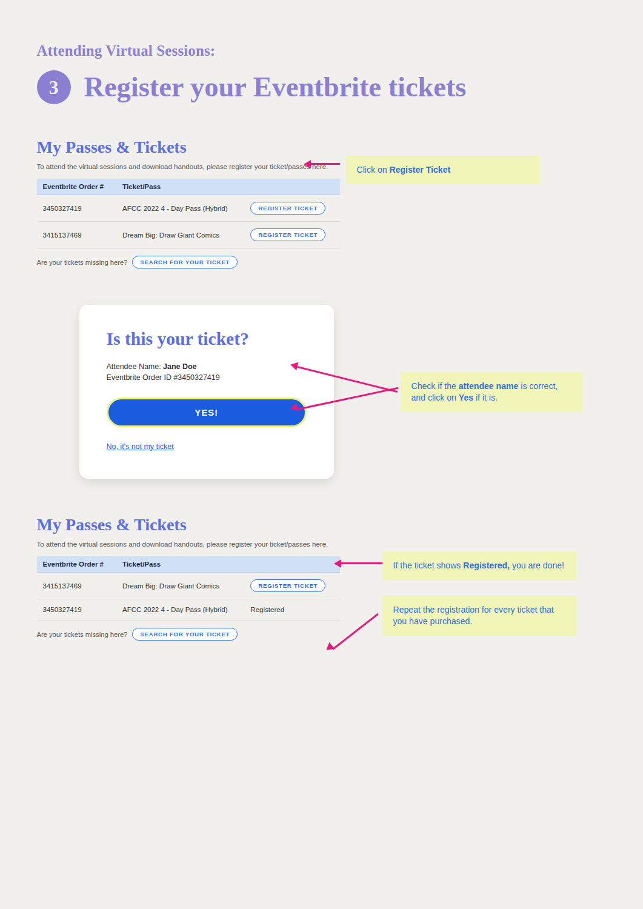Attending Virtual Sessions:
3
Register your Eventbrite tickets
My Passes & Tickets
To attend the virtual sessions and download handouts, please register your ticket/passes here.
| Eventbrite Order # | Ticket/Pass | |
| --- | --- | --- |
| 3450327419 | AFCC 2022 4 - Day Pass (Hybrid) | Register Ticket |
| 3415137469 | Dream Big: Draw Giant Comics | Register Ticket |
Are your tickets missing here? Search for your ticket
Click on Register Ticket
Is this your ticket?
Attendee Name: Jane Doe
Eventbrite Order ID #3450327419
YES!
No, it's not my ticket
Check if the attendee name is correct, and click on Yes if it is.
My Passes & Tickets
To attend the virtual sessions and download handouts, please register your ticket/passes here.
| Eventbrite Order # | Ticket/Pass | |
| --- | --- | --- |
| 3415137469 | Dream Big: Draw Giant Comics | Register Ticket |
| 3450327419 | AFCC 2022 4 - Day Pass (Hybrid) | Registered |
Are your tickets missing here? Search for your ticket
If the ticket shows Registered, you are done!
Repeat the registration for every ticket that you have purchased.